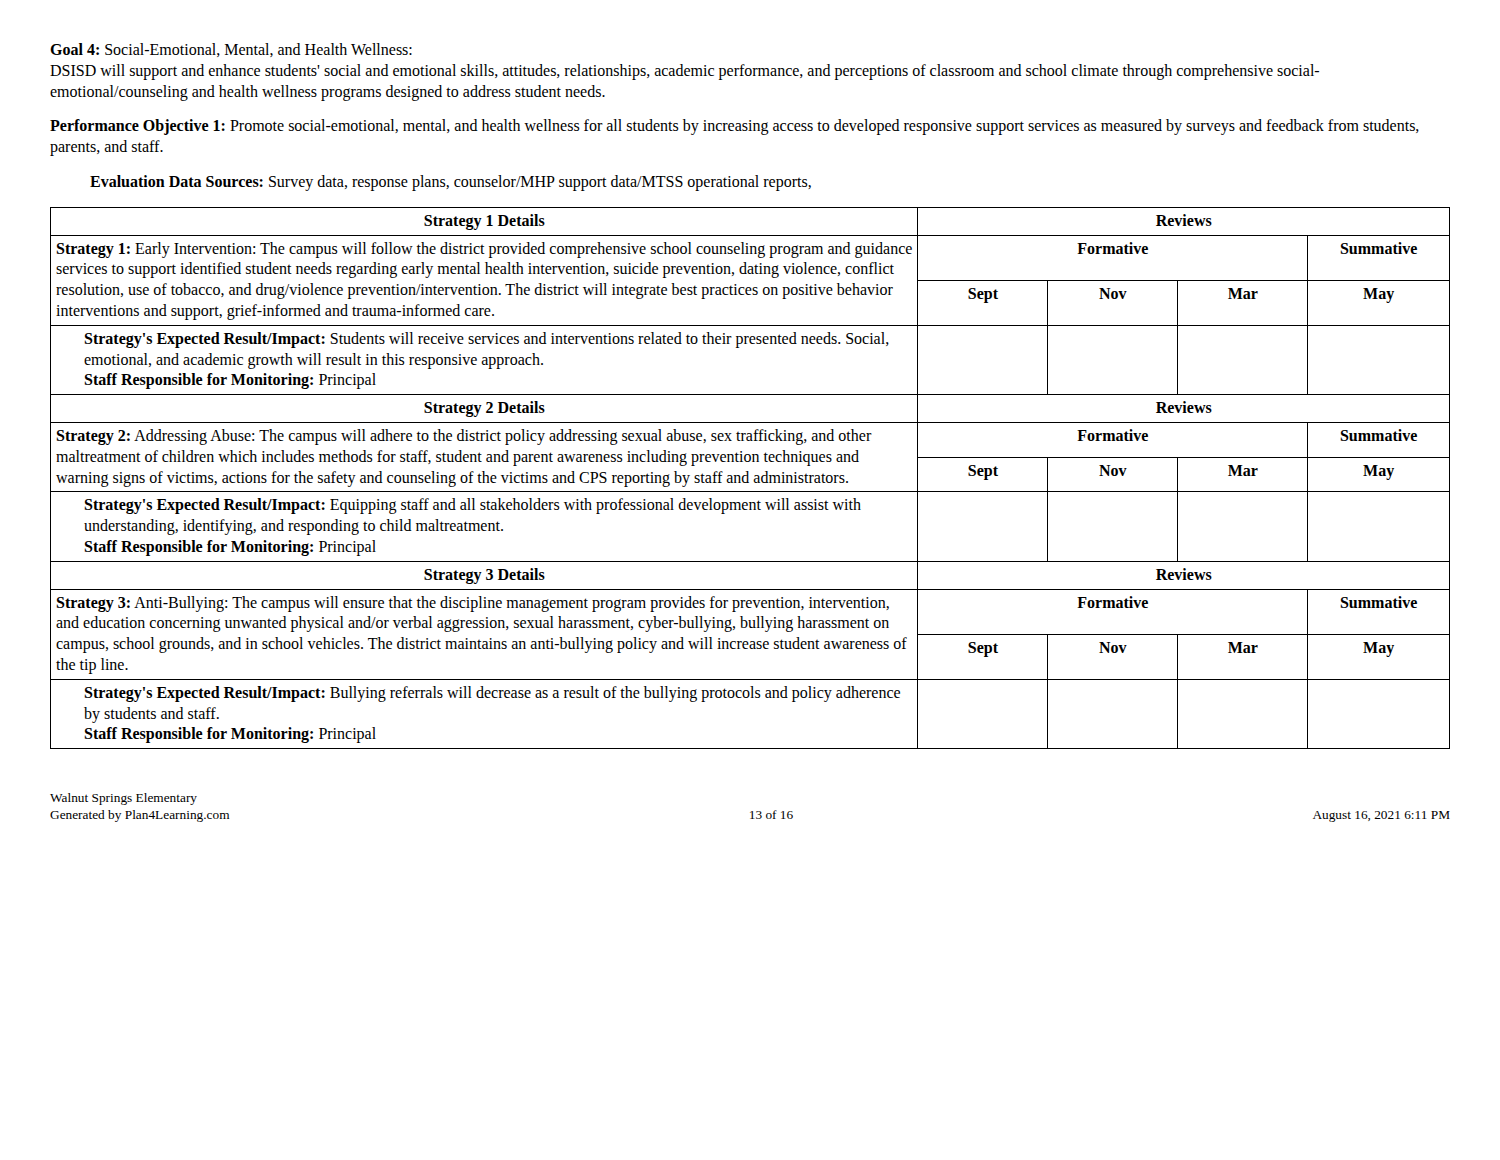Goal 4: Social-Emotional, Mental, and Health Wellness:
DSISD will support and enhance students' social and emotional skills, attitudes, relationships, academic performance, and perceptions of classroom and school climate through comprehensive social-emotional/counseling and health wellness programs designed to address student needs.
Performance Objective 1: Promote social-emotional, mental, and health wellness for all students by increasing access to developed responsive support services as measured by surveys and feedback from students, parents, and staff.
Evaluation Data Sources: Survey data, response plans, counselor/MHP support data/MTSS operational reports,
| Strategy 1 Details | Reviews |
| Strategy 1: Early Intervention: The campus will follow the district provided comprehensive school counseling program and guidance services to support identified student needs regarding early mental health intervention, suicide prevention, dating violence, conflict resolution, use of tobacco, and drug/violence prevention/intervention. The district will integrate best practices on positive behavior interventions and support, grief-informed and trauma-informed care. | Formative | Summative |
| Sept | Nov | Mar | May |
| Strategy's Expected Result/Impact: Students will receive services and interventions related to their presented needs. Social, emotional, and academic growth will result in this responsive approach. Staff Responsible for Monitoring: Principal | | | | |
| Strategy 2 Details | Reviews |
| Strategy 2: Addressing Abuse: The campus will adhere to the district policy addressing sexual abuse, sex trafficking, and other maltreatment of children which includes methods for staff, student and parent awareness including prevention techniques and warning signs of victims, actions for the safety and counseling of the victims and CPS reporting by staff and administrators. | Formative | Summative |
| Sept | Nov | Mar | May |
| Strategy's Expected Result/Impact: Equipping staff and all stakeholders with professional development will assist with understanding, identifying, and responding to child maltreatment. Staff Responsible for Monitoring: Principal | | | | |
| Strategy 3 Details | Reviews |
| Strategy 3: Anti-Bullying: The campus will ensure that the discipline management program provides for prevention, intervention, and education concerning unwanted physical and/or verbal aggression, sexual harassment, cyber-bullying, bullying harassment on campus, school grounds, and in school vehicles. The district maintains an anti-bullying policy and will increase student awareness of the tip line. | Formative | Summative |
| Sept | Nov | Mar | May |
| Strategy's Expected Result/Impact: Bullying referrals will decrease as a result of the bullying protocols and policy adherence by students and staff. Staff Responsible for Monitoring: Principal | | | | |
Walnut Springs Elementary
Generated by Plan4Learning.com
13 of 16
August 16, 2021 6:11 PM